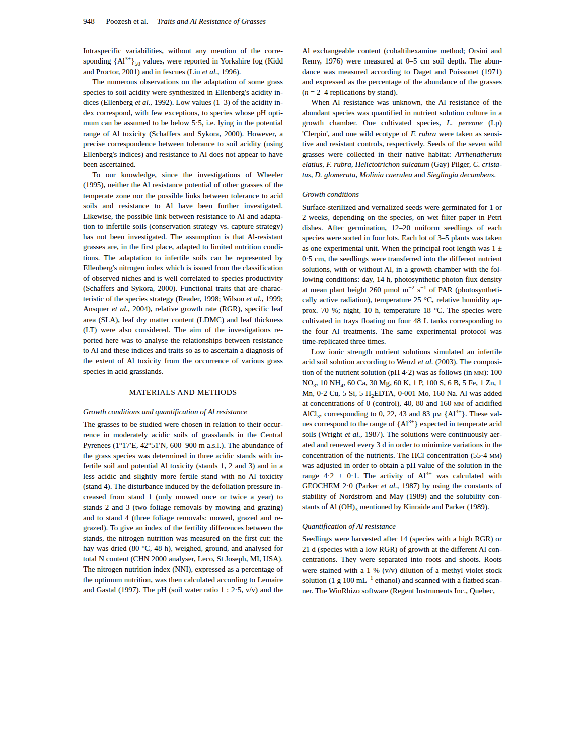948 Poozesh et al. —Traits and Al Resistance of Grasses
Intraspecific variabilities, without any mention of the corresponding {Al3+}50 values, were reported in Yorkshire fog (Kidd and Proctor, 2001) and in fescues (Liu et al., 1996).
The numerous observations on the adaptation of some grass species to soil acidity were synthesized in Ellenberg's acidity indices (Ellenberg et al., 1992). Low values (1–3) of the acidity index correspond, with few exceptions, to species whose pH optimum can be assumed to be below 5·5, i.e. lying in the potential range of Al toxicity (Schaffers and Sykora, 2000). However, a precise correspondence between tolerance to soil acidity (using Ellenberg's indices) and resistance to Al does not appear to have been ascertained.
To our knowledge, since the investigations of Wheeler (1995), neither the Al resistance potential of other grasses of the temperate zone nor the possible links between tolerance to acid soils and resistance to Al have been further investigated. Likewise, the possible link between resistance to Al and adaptation to infertile soils (conservation strategy vs. capture strategy) has not been investigated. The assumption is that Al-resistant grasses are, in the first place, adapted to limited nutrition conditions. The adaptation to infertile soils can be represented by Ellenberg's nitrogen index which is issued from the classification of observed niches and is well correlated to species productivity (Schaffers and Sykora, 2000). Functional traits that are characteristic of the species strategy (Reader, 1998; Wilson et al., 1999; Ansquer et al., 2004), relative growth rate (RGR), specific leaf area (SLA), leaf dry matter content (LDMC) and leaf thickness (LT) were also considered. The aim of the investigations reported here was to analyse the relationships between resistance to Al and these indices and traits so as to ascertain a diagnosis of the extent of Al toxicity from the occurrence of various grass species in acid grasslands.
Materials and Methods
Growth conditions and quantification of Al resistance
The grasses to be studied were chosen in relation to their occurrence in moderately acidic soils of grasslands in the Central Pyrenees (1°17′E, 42°51′N, 600–900 m a.s.l.). The abundance of the grass species was determined in three acidic stands with infertile soil and potential Al toxicity (stands 1, 2 and 3) and in a less acidic and slightly more fertile stand with no Al toxicity (stand 4). The disturbance induced by the defoliation pressure increased from stand 1 (only mowed once or twice a year) to stands 2 and 3 (two foliage removals by mowing and grazing) and to stand 4 (three foliage removals: mowed, grazed and re-grazed). To give an index of the fertility differences between the stands, the nitrogen nutrition was measured on the first cut: the hay was dried (80 °C, 48 h), weighed, ground, and analysed for total N content (CHN 2000 analyser, Leco, St Joseph, MI, USA). The nitrogen nutrition index (NNI), expressed as a percentage of the optimum nutrition, was then calculated according to Lemaire and Gastal (1997). The pH (soil water ratio 1 : 2·5, v/v) and the Al exchangeable content (cobaltihexamine method; Orsini and Remy, 1976) were measured at 0–5 cm soil depth. The abundance was measured according to Daget and Poissonet (1971) and expressed as the percentage of the abundance of the grasses (n = 2–4 replications by stand).
When Al resistance was unknown, the Al resistance of the abundant species was quantified in nutrient solution culture in a growth chamber. One cultivated species, L. perenne (Lp) 'Clerpin', and one wild ecotype of F. rubra were taken as sensitive and resistant controls, respectively. Seeds of the seven wild grasses were collected in their native habitat: Arrhenatherum elatius, F. rubra, Helictotrichon sulcatum (Gay) Pilger, C. cristatus, D. glomerata, Molinia caerulea and Sieglingia decumbens.
Growth conditions
Surface-sterilized and vernalized seeds were germinated for 1 or 2 weeks, depending on the species, on wet filter paper in Petri dishes. After germination, 12–20 uniform seedlings of each species were sorted in four lots. Each lot of 3–5 plants was taken as one experimental unit. When the principal root length was 1 ± 0·5 cm, the seedlings were transferred into the different nutrient solutions, with or without Al, in a growth chamber with the following conditions: day, 14 h, photosynthetic photon flux density at mean plant height 260 μmol m−2 s−1 of PAR (photosynthetically active radiation), temperature 25 °C, relative humidity approx. 70 %; night, 10 h, temperature 18 °C. The species were cultivated in trays floating on four 48 L tanks corresponding to the four Al treatments. The same experimental protocol was time-replicated three times.
Low ionic strength nutrient solutions simulated an infertile acid soil solution according to Wenzl et al. (2003). The composition of the nutrient solution (pH 4·2) was as follows (in μm): 100 NO3, 10 NH4, 60 Ca, 30 Mg, 60 K, 1 P, 100 S, 6 B, 5 Fe, 1 Zn, 1 Mn, 0·2 Cu, 5 Si, 5 H2EDTA, 0·001 Mo, 160 Na. Al was added at concentrations of 0 (control), 40, 80 and 160 μm of acidified AlCl3, corresponding to 0, 22, 43 and 83 μm {Al3+}. These values correspond to the range of {Al3+} expected in temperate acid soils (Wright et al., 1987). The solutions were continuously aerated and renewed every 3 d in order to minimize variations in the concentration of the nutrients. The HCl concentration (55·4 μm) was adjusted in order to obtain a pH value of the solution in the range 4·2 ± 0·1. The activity of Al3+ was calculated with GEOCHEM 2·0 (Parker et al., 1987) by using the constants of stability of Nordstrom and May (1989) and the solubility constants of Al (OH)3 mentioned by Kinraide and Parker (1989).
Quantification of Al resistance
Seedlings were harvested after 14 (species with a high RGR) or 21 d (species with a low RGR) of growth at the different Al concentrations. They were separated into roots and shoots. Roots were stained with a 1 % (v/v) dilution of a methyl violet stock solution (1 g 100 mL−1 ethanol) and scanned with a flatbed scanner. The WinRhizo software (Regent Instruments Inc., Quebec,